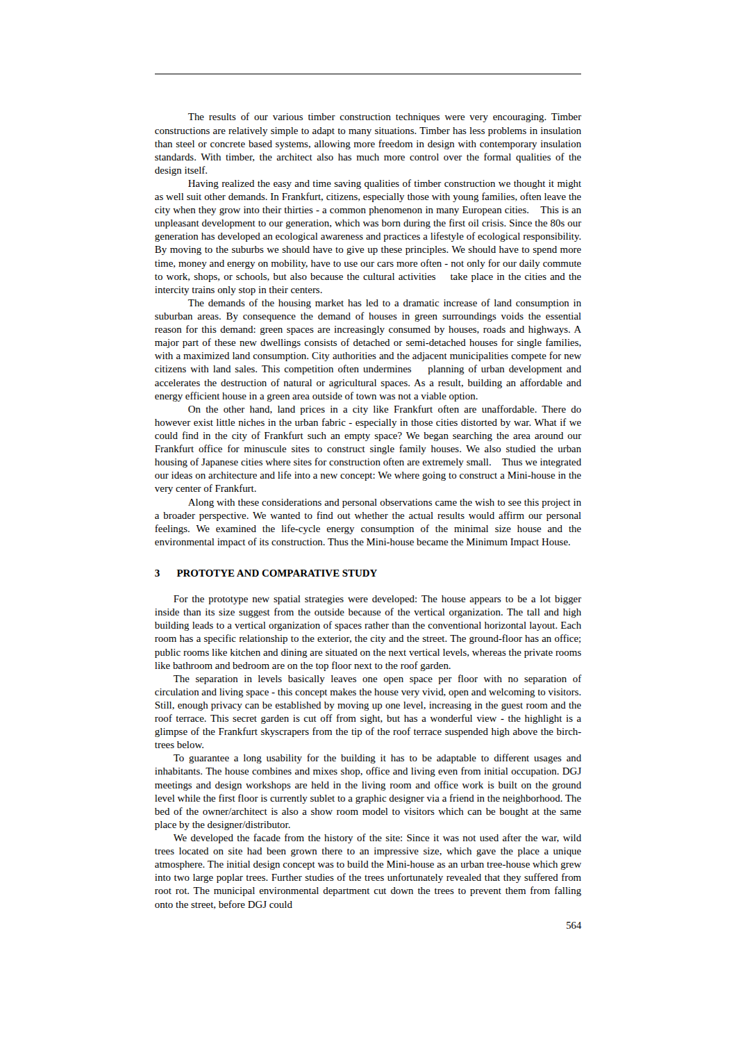The results of our various timber construction techniques were very encouraging. Timber constructions are relatively simple to adapt to many situations. Timber has less problems in insulation than steel or concrete based systems, allowing more freedom in design with contemporary insulation standards. With timber, the architect also has much more control over the formal qualities of the design itself.
Having realized the easy and time saving qualities of timber construction we thought it might as well suit other demands. In Frankfurt, citizens, especially those with young families, often leave the city when they grow into their thirties - a common phenomenon in many European cities. This is an unpleasant development to our generation, which was born during the first oil crisis. Since the 80s our generation has developed an ecological awareness and practices a lifestyle of ecological responsibility. By moving to the suburbs we should have to give up these principles. We should have to spend more time, money and energy on mobility, have to use our cars more often - not only for our daily commute to work, shops, or schools, but also because the cultural activities take place in the cities and the intercity trains only stop in their centers.
The demands of the housing market has led to a dramatic increase of land consumption in suburban areas. By consequence the demand of houses in green surroundings voids the essential reason for this demand: green spaces are increasingly consumed by houses, roads and highways. A major part of these new dwellings consists of detached or semi-detached houses for single families, with a maximized land consumption. City authorities and the adjacent municipalities compete for new citizens with land sales. This competition often undermines planning of urban development and accelerates the destruction of natural or agricultural spaces. As a result, building an affordable and energy efficient house in a green area outside of town was not a viable option.
On the other hand, land prices in a city like Frankfurt often are unaffordable. There do however exist little niches in the urban fabric - especially in those cities distorted by war. What if we could find in the city of Frankfurt such an empty space? We began searching the area around our Frankfurt office for minuscule sites to construct single family houses. We also studied the urban housing of Japanese cities where sites for construction often are extremely small. Thus we integrated our ideas on architecture and life into a new concept: We where going to construct a Mini-house in the very center of Frankfurt.
Along with these considerations and personal observations came the wish to see this project in a broader perspective. We wanted to find out whether the actual results would affirm our personal feelings. We examined the life-cycle energy consumption of the minimal size house and the environmental impact of its construction. Thus the Mini-house became the Minimum Impact House.
3 PROTOTYE AND COMPARATIVE STUDY
For the prototype new spatial strategies were developed: The house appears to be a lot bigger inside than its size suggest from the outside because of the vertical organization. The tall and high building leads to a vertical organization of spaces rather than the conventional horizontal layout. Each room has a specific relationship to the exterior, the city and the street. The ground-floor has an office; public rooms like kitchen and dining are situated on the next vertical levels, whereas the private rooms like bathroom and bedroom are on the top floor next to the roof garden.
The separation in levels basically leaves one open space per floor with no separation of circulation and living space - this concept makes the house very vivid, open and welcoming to visitors. Still, enough privacy can be established by moving up one level, increasing in the guest room and the roof terrace. This secret garden is cut off from sight, but has a wonderful view - the highlight is a glimpse of the Frankfurt skyscrapers from the tip of the roof terrace suspended high above the birch-trees below.
To guarantee a long usability for the building it has to be adaptable to different usages and inhabitants. The house combines and mixes shop, office and living even from initial occupation. DGJ meetings and design workshops are held in the living room and office work is built on the ground level while the first floor is currently sublet to a graphic designer via a friend in the neighborhood. The bed of the owner/architect is also a show room model to visitors which can be bought at the same place by the designer/distributor.
We developed the facade from the history of the site: Since it was not used after the war, wild trees located on site had been grown there to an impressive size, which gave the place a unique atmosphere. The initial design concept was to build the Mini-house as an urban tree-house which grew into two large poplar trees. Further studies of the trees unfortunately revealed that they suffered from root rot. The municipal environmental department cut down the trees to prevent them from falling onto the street, before DGJ could
564